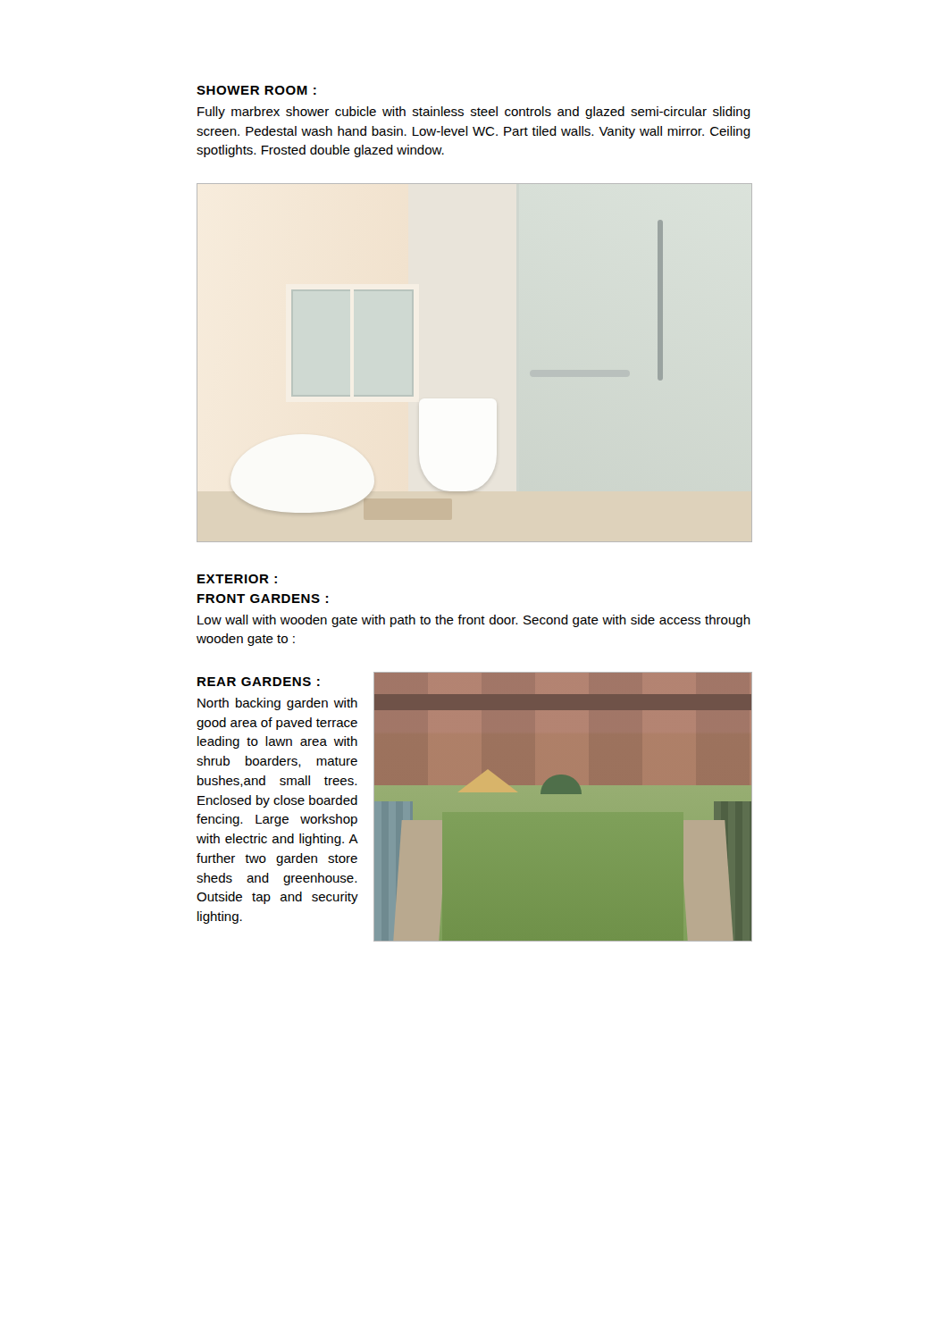SHOWER ROOM :
Fully marbrex shower cubicle with stainless steel controls and glazed semi-circular sliding screen. Pedestal wash hand basin. Low-level WC. Part tiled walls. Vanity wall mirror. Ceiling spotlights. Frosted double glazed window.
EXTERIOR :
FRONT GARDENS :
Low wall with wooden gate with path to the front door. Second gate with side access through wooden gate to :
REAR GARDENS :
North backing garden with good area of paved terrace leading to lawn area with shrub boarders, mature bushes,and small trees. Enclosed by close boarded fencing. Large workshop with electric and lighting. A further two garden store sheds and greenhouse. Outside tap and security lighting.